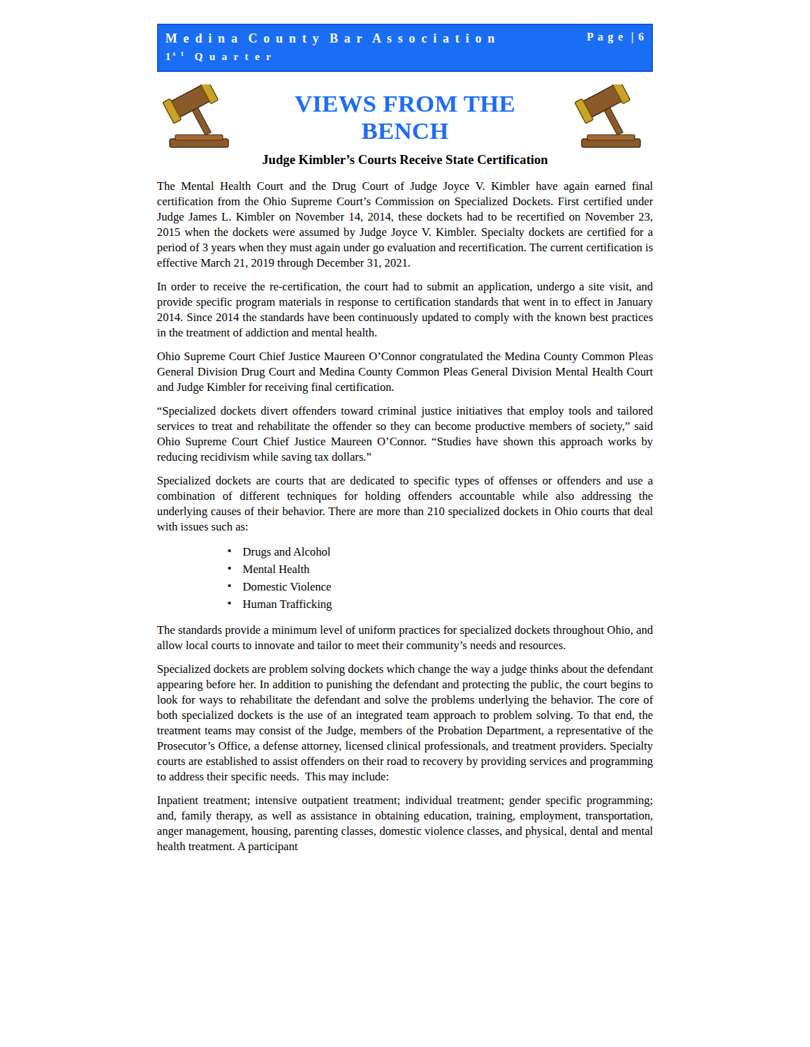M e d i n a C o u n t y B a r A s s o c i a t i o n
1s t Q u a r t e r
P a g e | 6
VIEWS FROM THE BENCH
Judge Kimbler’s Courts Receive State Certification
The Mental Health Court and the Drug Court of Judge Joyce V. Kimbler have again earned final certification from the Ohio Supreme Court’s Commission on Specialized Dockets. First certified under Judge James L. Kimbler on November 14, 2014, these dockets had to be recertified on November 23, 2015 when the dockets were assumed by Judge Joyce V. Kimbler. Specialty dockets are certified for a period of 3 years when they must again under go evaluation and recertification. The current certification is effective March 21, 2019 through December 31, 2021.
In order to receive the re-certification, the court had to submit an application, undergo a site visit, and provide specific program materials in response to certification standards that went in to effect in January 2014. Since 2014 the standards have been continuously updated to comply with the known best practices in the treatment of addiction and mental health.
Ohio Supreme Court Chief Justice Maureen O’Connor congratulated the Medina County Common Pleas General Division Drug Court and Medina County Common Pleas General Division Mental Health Court and Judge Kimbler for receiving final certification.
“Specialized dockets divert offenders toward criminal justice initiatives that employ tools and tailored services to treat and rehabilitate the offender so they can become productive members of society,” said Ohio Supreme Court Chief Justice Maureen O’Connor. “Studies have shown this approach works by reducing recidivism while saving tax dollars.”
Specialized dockets are courts that are dedicated to specific types of offenses or offenders and use a combination of different techniques for holding offenders accountable while also addressing the underlying causes of their behavior. There are more than 210 specialized dockets in Ohio courts that deal with issues such as:
Drugs and Alcohol
Mental Health
Domestic Violence
Human Trafficking
The standards provide a minimum level of uniform practices for specialized dockets throughout Ohio, and allow local courts to innovate and tailor to meet their community’s needs and resources.
Specialized dockets are problem solving dockets which change the way a judge thinks about the defendant appearing before her. In addition to punishing the defendant and protecting the public, the court begins to look for ways to rehabilitate the defendant and solve the problems underlying the behavior. The core of both specialized dockets is the use of an integrated team approach to problem solving. To that end, the treatment teams may consist of the Judge, members of the Probation Department, a representative of the Prosecutor’s Office, a defense attorney, licensed clinical professionals, and treatment providers. Specialty courts are established to assist offenders on their road to recovery by providing services and programming to address their specific needs. This may include:
Inpatient treatment; intensive outpatient treatment; individual treatment; gender specific programming; and, family therapy, as well as assistance in obtaining education, training, employment, transportation, anger management, housing, parenting classes, domestic violence classes, and physical, dental and mental health treatment. A participant